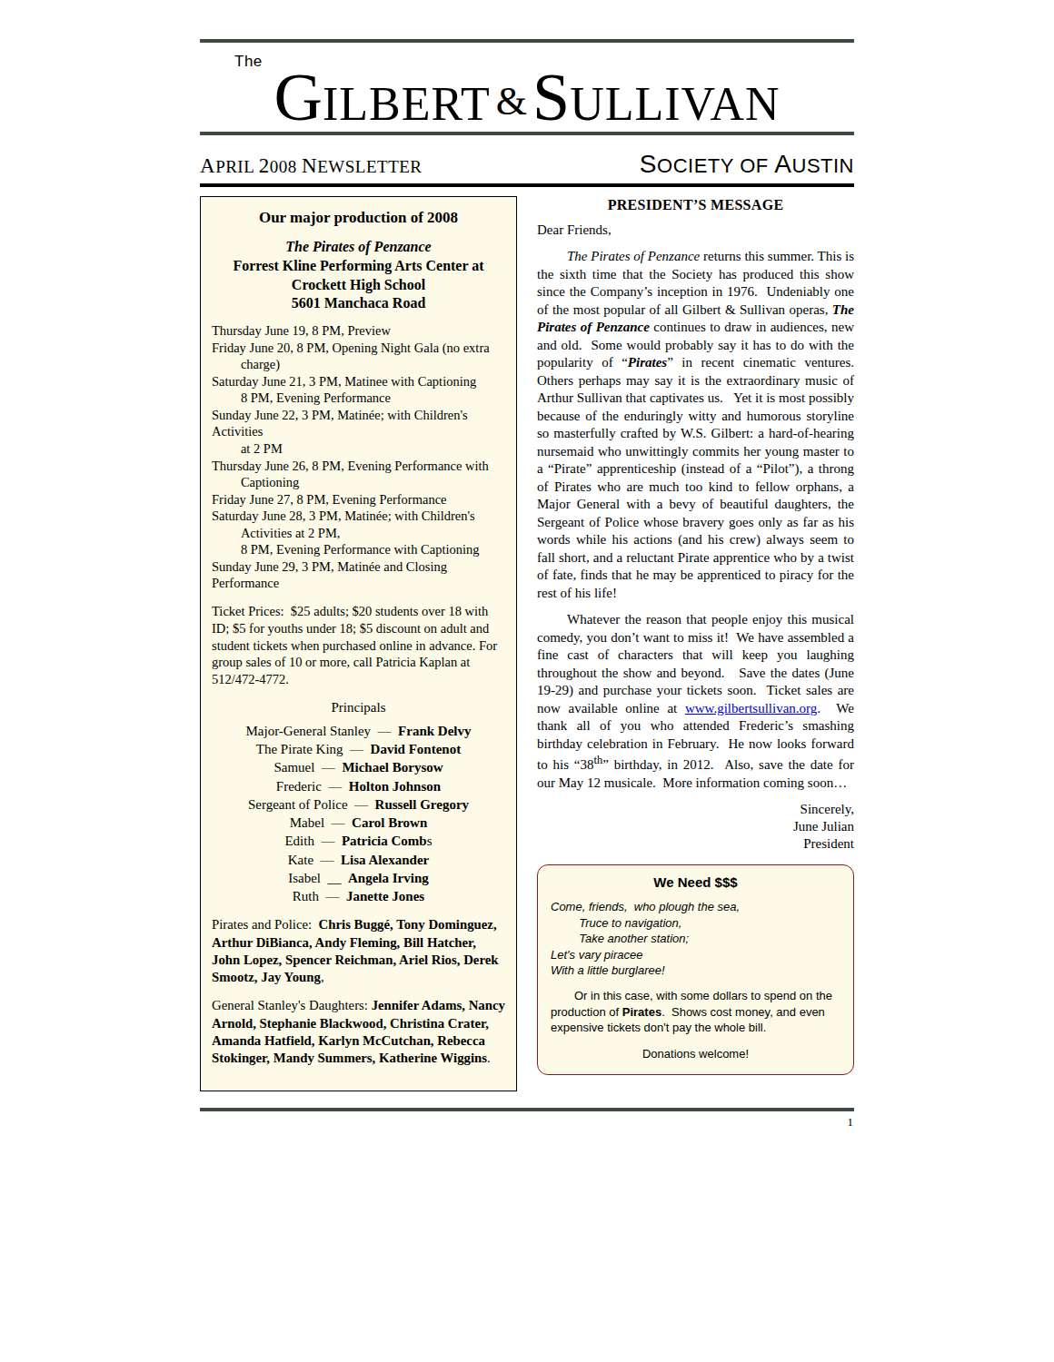The
GILBERT&SULLIVAN
APRIL 2008 NEWSLETTER
SOCIETY OF AUSTIN
Our major production of 2008
The Pirates of Penzance
Forrest Kline Performing Arts Center at
Crockett High School
5601 Manchaca Road
Thursday June 19, 8 PM, Preview
Friday June 20, 8 PM, Opening Night Gala (no extra charge) Saturday June 21, 3 PM, Matinee with Captioning 8 PM, Evening Performance Sunday June 22, 3 PM, Matinée; with Children's Activities at 2 PM Thursday June 26, 8 PM, Evening Performance with Captioning Friday June 27, 8 PM, Evening Performance
Saturday June 28, 3 PM, Matinée; with Children's Activities at 2 PM, 8 PM, Evening Performance with Captioning Sunday June 29, 3 PM, Matinée and Closing Performance
Ticket Prices: $25 adults; $20 students over 18 with ID; $5 for youths under 18; $5 discount on adult and student tickets when purchased online in advance. For group sales of 10 or more, call Patricia Kaplan at 512/472-4772.
Principals
Major-General Stanley — Frank Delvy
The Pirate King — David Fontenot
Samuel — Michael Borysow
Frederic — Holton Johnson
Sergeant of Police — Russell Gregory
Mabel — Carol Brown
Edith — Patricia Combs
Kate — Lisa Alexander
Isabel __ Angela Irving
Ruth — Janette Jones
Pirates and Police: Chris Buggé, Tony Dominguez, Arthur DiBianca, Andy Fleming, Bill Hatcher, John Lopez, Spencer Reichman, Ariel Rios, Derek Smootz, Jay Young,
General Stanley's Daughters: Jennifer Adams, Nancy Arnold, Stephanie Blackwood, Christina Crater, Amanda Hatfield, Karlyn McCutchan, Rebecca Stokinger, Mandy Summers, Katherine Wiggins.
PRESIDENT’S MESSAGE
Dear Friends,
The Pirates of Penzance returns this summer. This is the sixth time that the Society has produced this show since the Company’s inception in 1976. Undeniably one of the most popular of all Gilbert & Sullivan operas, The Pirates of Penzance continues to draw in audiences, new and old. Some would probably say it has to do with the popularity of “Pirates” in recent cinematic ventures. Others perhaps may say it is the extraordinary music of Arthur Sullivan that captivates us. Yet it is most possibly because of the enduringly witty and humorous storyline so masterfully crafted by W.S. Gilbert: a hard-of-hearing nursemaid who unwittingly commits her young master to a “Pirate” apprenticeship (instead of a “Pilot”), a throng of Pirates who are much too kind to fellow orphans, a Major General with a bevy of beautiful daughters, the Sergeant of Police whose bravery goes only as far as his words while his actions (and his crew) always seem to fall short, and a reluctant Pirate apprentice who by a twist of fate, finds that he may be apprenticed to piracy for the rest of his life!
Whatever the reason that people enjoy this musical comedy, you don’t want to miss it! We have assembled a fine cast of characters that will keep you laughing throughout the show and beyond. Save the dates (June 19-29) and purchase your tickets soon. Ticket sales are now available online at www.gilbertsullivan.org. We thank all of you who attended Frederic’s smashing birthday celebration in February. He now looks forward to his “38th” birthday, in 2012. Also, save the date for our May 12 musicale. More information coming soon…
Sincerely,
June Julian
President
We Need $$$
Come, friends, who plough the sea, Truce to navigation, Take another station; Let's vary piracee
With a little burglaree!
Or in this case, with some dollars to spend on the production of Pirates. Shows cost money, and even expensive tickets don't pay the whole bill.
Donations welcome!
1